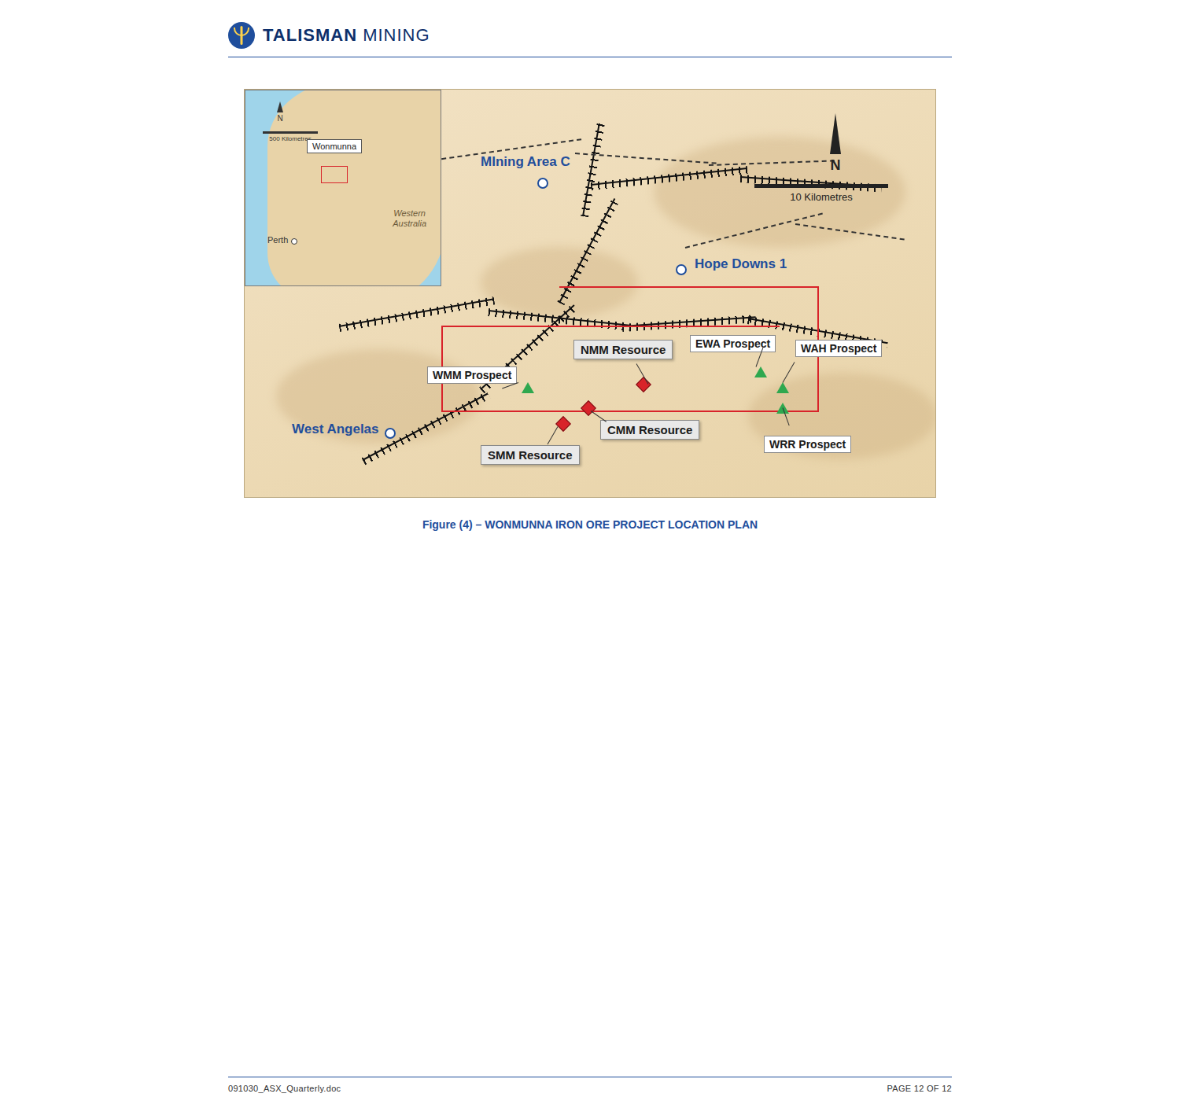TALISMAN MINING
MIning Area C
Hope Downs 1
West Angelas
NMM Resource
CMM Resource
SMM Resource
WMM Prospect
EWA Prospect
WAH Prospect
WRR Prospect
N
10 Kilometres
N
500 Kilometres
Wonmunna
Western
Australia
Perth
Figure (4) – WONMUNNA IRON ORE PROJECT LOCATION PLAN
091030_ASX_Quarterly.doc
Page 12 of 12